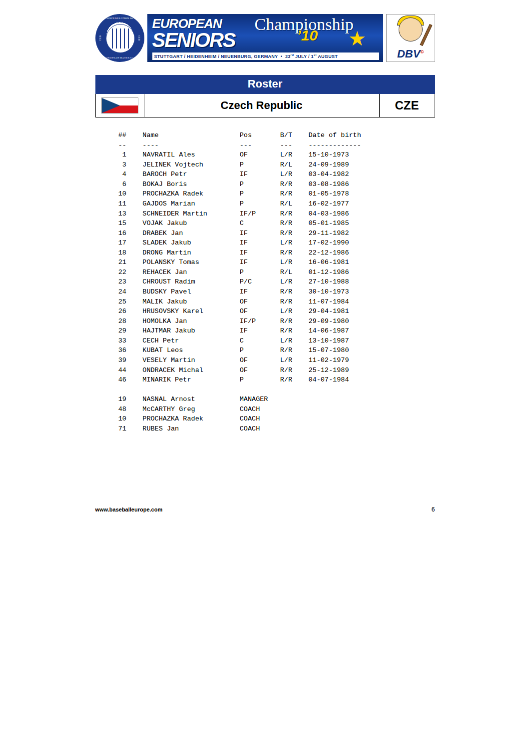Confederation of European Baseball CEB CEB
EUROPEAN
Championship
SENIORS
’10
STUTTGART / HEIDENHEIM / NEUENBURG, GERMANY • 23rd JULY / 1st AUGUST
DBV©
Roster
Czech Republic
CZE
  ##    Name                    Pos       B/T    Date of birth
  --    ----                    ---       ---    -------------
   1    NAVRATIL Ales           OF        L/R    15-10-1973
   3    JELINEK Vojtech         P         R/L    24-09-1989
   4    BAROCH Petr             IF        L/R    03-04-1982
   6    BOKAJ Boris             P         R/R    03-08-1986
  10    PROCHAZKA Radek         P         R/R    01-05-1978
  11    GAJDOS Marian           P         R/L    16-02-1977
  13    SCHNEIDER Martin        IF/P      R/R    04-03-1986
  15    VOJAK Jakub             C         R/R    05-01-1985
  16    DRABEK Jan              IF        R/R    29-11-1982
  17    SLADEK Jakub            IF        L/R    17-02-1990
  18    DRONG Martin            IF        R/R    22-12-1986
  21    POLANSKY Tomas          IF        L/R    16-06-1981
  22    REHACEK Jan             P         R/L    01-12-1986
  23    CHROUST Radim           P/C       L/R    27-10-1988
  24    BUDSKY Pavel            IF        R/R    30-10-1973
  25    MALIK Jakub             OF        R/R    11-07-1984
  26    HRUSOVSKY Karel         OF        L/R    29-04-1981
  28    HOMOLKA Jan             IF/P      R/R    29-09-1980
  29    HAJTMAR Jakub           IF        R/R    14-06-1987
  33    CECH Petr               C         L/R    13-10-1987
  36    KUBAT Leos              P         R/R    15-07-1980
  39    VESELY Martin           OF        L/R    11-02-1979
  44    ONDRACEK Michal         OF        R/R    25-12-1989
  46    MINARIK Petr            P         R/R    04-07-1984

  19    NASNAL Arnost           MANAGER
  48    McCARTHY Greg           COACH
  10    PROCHAZKA Radek         COACH
  71    RUBES Jan               COACH
www.baseballeurope.com 6